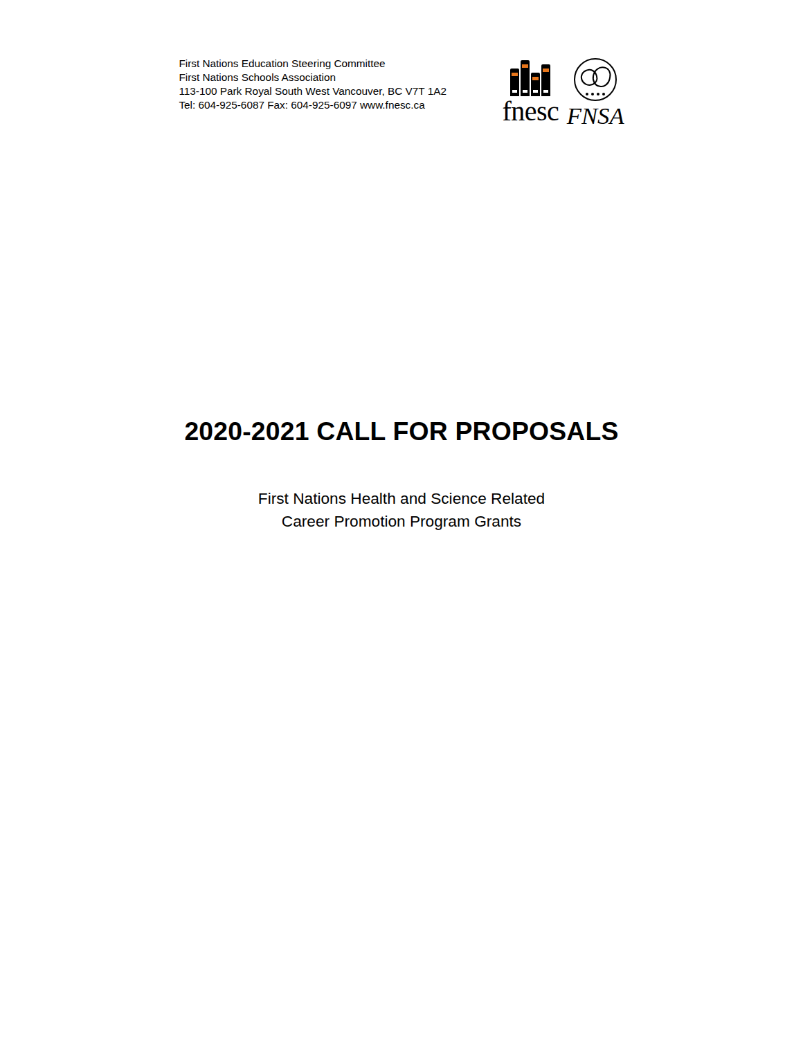First Nations Education Steering Committee
First Nations Schools Association
113-100 Park Royal South West Vancouver, BC V7T 1A2
Tel: 604-925-6087 Fax: 604-925-6097 www.fnesc.ca
fnesc
FNSA
2020-2021 CALL FOR PROPOSALS
First Nations Health and Science Related
Career Promotion Program Grants